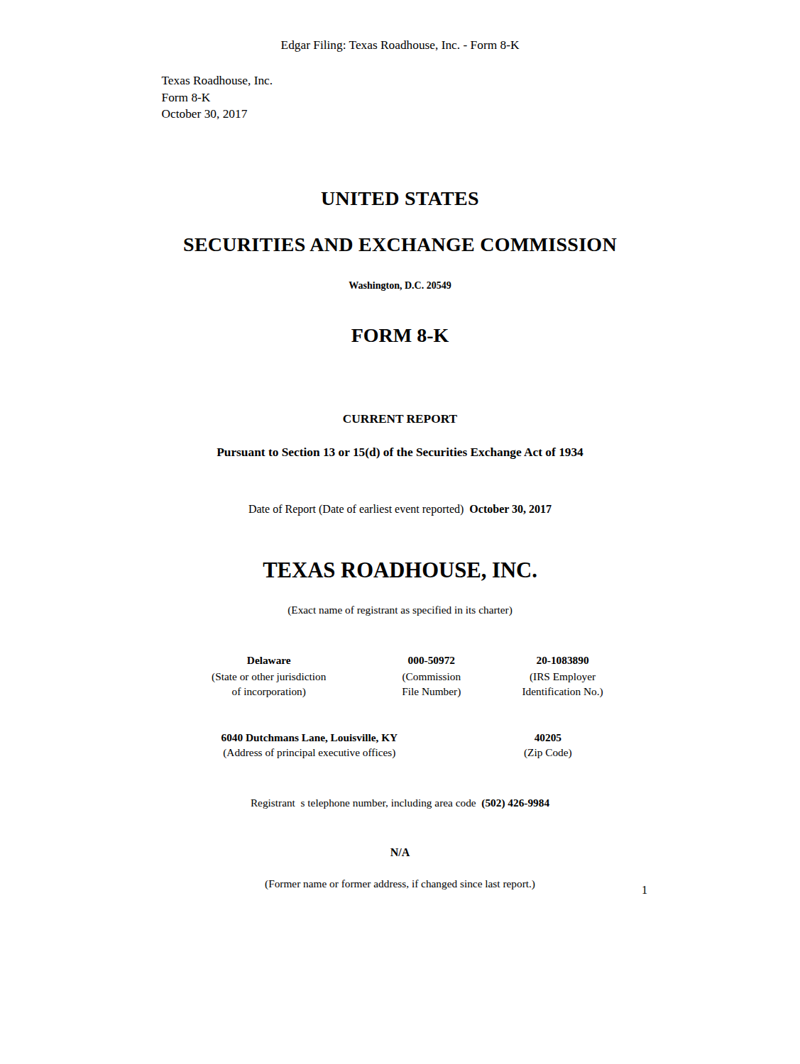Edgar Filing: Texas Roadhouse, Inc. - Form 8-K
Texas Roadhouse, Inc.
Form 8-K
October 30, 2017
UNITED STATES
SECURITIES AND EXCHANGE COMMISSION
Washington, D.C. 20549
FORM 8-K
CURRENT REPORT
Pursuant to Section 13 or 15(d) of the Securities Exchange Act of 1934
Date of Report (Date of earliest event reported) October 30, 2017
TEXAS ROADHOUSE, INC.
(Exact name of registrant as specified in its charter)
| Delaware | 000-50972 | 20-1083890 |
| (State or other jurisdiction | (Commission | (IRS Employer |
| of incorporation) | File Number) | Identification No.) |
| 6040 Dutchmans Lane, Louisville, KY | 40205 |
| (Address of principal executive offices) | (Zip Code) |
Registrant s telephone number, including area code (502) 426-9984
N/A
(Former name or former address, if changed since last report.)
1